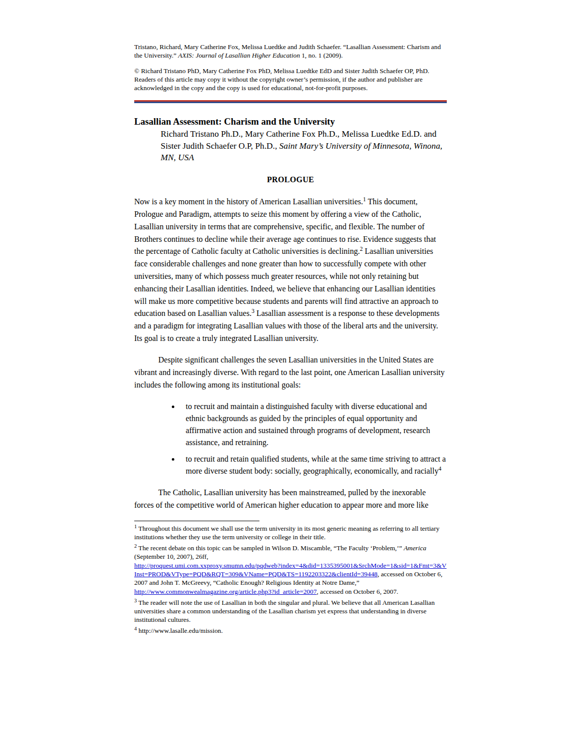Tristano, Richard, Mary Catherine Fox, Melissa Luedtke and Judith Schaefer. “Lasallian Assessment: Charism and the University.” AXIS: Journal of Lasallian Higher Education 1, no. 1 (2009).
© Richard Tristano PhD, Mary Catherine Fox PhD, Melissa Luedtke EdD and Sister Judith Schaefer OP, PhD. Readers of this article may copy it without the copyright owner’s permission, if the author and publisher are acknowledged in the copy and the copy is used for educational, not-for-profit purposes.
Lasallian Assessment: Charism and the University
Richard Tristano Ph.D., Mary Catherine Fox Ph.D., Melissa Luedtke Ed.D. and Sister Judith Schaefer O.P, Ph.D., Saint Mary’s University of Minnesota, Winona, MN, USA
PROLOGUE
Now is a key moment in the history of American Lasallian universities.1 This document, Prologue and Paradigm, attempts to seize this moment by offering a view of the Catholic, Lasallian university in terms that are comprehensive, specific, and flexible. The number of Brothers continues to decline while their average age continues to rise. Evidence suggests that the percentage of Catholic faculty at Catholic universities is declining.2 Lasallian universities face considerable challenges and none greater than how to successfully compete with other universities, many of which possess much greater resources, while not only retaining but enhancing their Lasallian identities. Indeed, we believe that enhancing our Lasallian identities will make us more competitive because students and parents will find attractive an approach to education based on Lasallian values.3 Lasallian assessment is a response to these developments and a paradigm for integrating Lasallian values with those of the liberal arts and the university. Its goal is to create a truly integrated Lasallian university.
Despite significant challenges the seven Lasallian universities in the United States are vibrant and increasingly diverse. With regard to the last point, one American Lasallian university includes the following among its institutional goals:
to recruit and maintain a distinguished faculty with diverse educational and ethnic backgrounds as guided by the principles of equal opportunity and affirmative action and sustained through programs of development, research assistance, and retraining.
to recruit and retain qualified students, while at the same time striving to attract a more diverse student body: socially, geographically, economically, and racially4
The Catholic, Lasallian university has been mainstreamed, pulled by the inexorable forces of the competitive world of American higher education to appear more and more like
1 Throughout this document we shall use the term university in its most generic meaning as referring to all tertiary institutions whether they use the term university or college in their title.
2 The recent debate on this topic can be sampled in Wilson D. Miscamble, “The Faculty ‘Problem,’” America (September 10, 2007), 26ff,
http://proquest.umi.com.xxproxy.smumn.edu/pqdweb?index=4&did=1335395001&SrchMode=1&sid=1&Fmt=3&VInst=PROD&VType=PQD&RQT=309&VName=PQD&TS=1192203322&clientId=39448, accessed on October 6, 2007 and John T. McGreevy, “Catholic Enough? Religious Identity at Notre Dame,”
http://www.commonwealmagazine.org/article.php3?id_article=2007, accessed on October 6, 2007.
3 The reader will note the use of Lasallian in both the singular and plural. We believe that all American Lasallian universities share a common understanding of the Lasallian charism yet express that understanding in diverse institutional cultures.
4 http://www.lasalle.edu/mission.